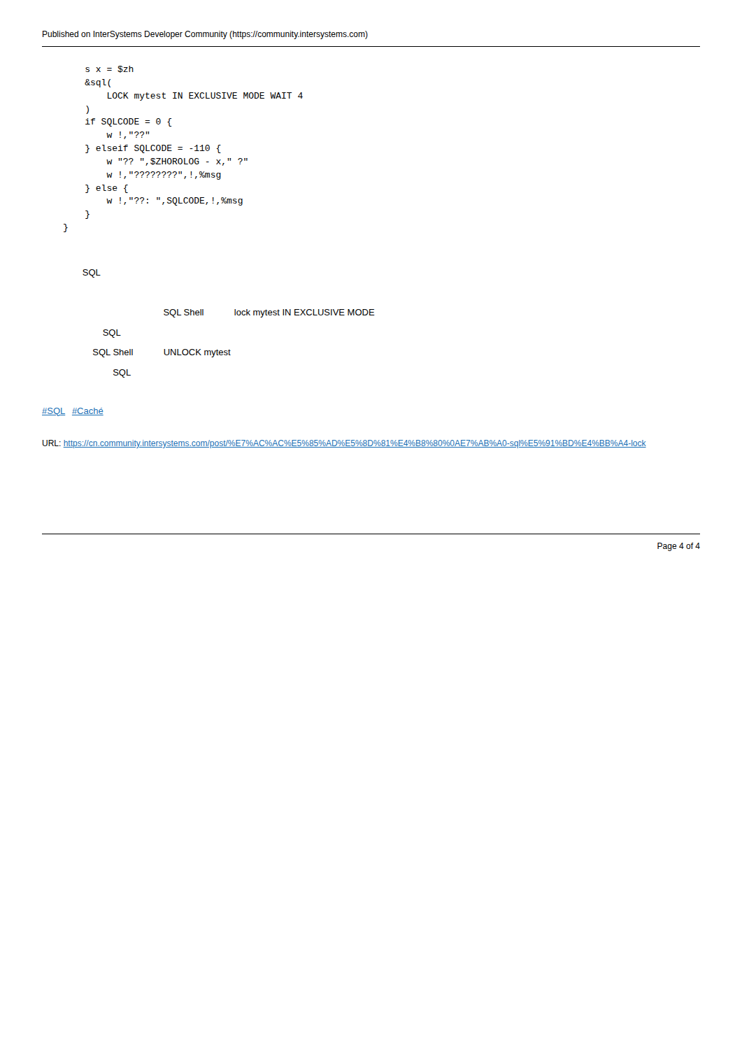Published on InterSystems Developer Community (https://community.intersystems.com)
    s x = $zh
    &sql(
        LOCK mytest IN EXCLUSIVE MODE WAIT 4
    )
    if SQLCODE = 0 {
        w !,"??"
    } elseif SQLCODE = -110 {
        w "?? ",$ZHOROLOG - x," ?"
        w !,"????????",!,%msg
    } else {
        w !,"??: ",SQLCODE,!,%msg
    }
}
SQL SQL Shell lock mytest IN EXCLUSIVE MODE SQL SQL Shell UNLOCK mytest SQL
#SQL #Caché
URL: https://cn.community.intersystems.com/post/%E7%AC%AC%E5%85%AD%E5%8D%81%E4%B8%80%0AE7%AB%A0-sql%E5%91%BD%E4%BB%A4-lock
Page 4 of 4